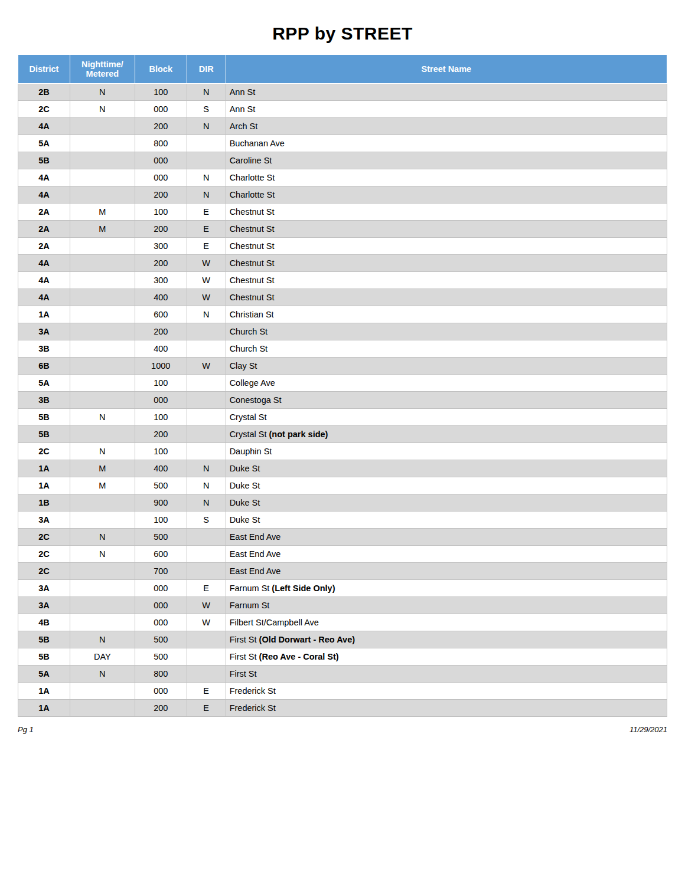RPP by STREET
| District | Nighttime/ Metered | Block | DIR | Street Name |
| --- | --- | --- | --- | --- |
| 2B | N | 100 | N | Ann St |
| 2C | N | 000 | S | Ann St |
| 4A | | 200 | N | Arch St |
| 5A | | 800 | | Buchanan Ave |
| 5B | | 000 | | Caroline St |
| 4A | | 000 | N | Charlotte St |
| 4A | | 200 | N | Charlotte St |
| 2A | M | 100 | E | Chestnut St |
| 2A | M | 200 | E | Chestnut St |
| 2A | | 300 | E | Chestnut St |
| 4A | | 200 | W | Chestnut St |
| 4A | | 300 | W | Chestnut St |
| 4A | | 400 | W | Chestnut St |
| 1A | | 600 | N | Christian St |
| 3A | | 200 | | Church St |
| 3B | | 400 | | Church St |
| 6B | | 1000 | W | Clay St |
| 5A | | 100 | | College Ave |
| 3B | | 000 | | Conestoga St |
| 5B | N | 100 | | Crystal St |
| 5B | | 200 | | Crystal St (not park side) |
| 2C | N | 100 | | Dauphin St |
| 1A | M | 400 | N | Duke St |
| 1A | M | 500 | N | Duke St |
| 1B | | 900 | N | Duke St |
| 3A | | 100 | S | Duke St |
| 2C | N | 500 | | East End Ave |
| 2C | N | 600 | | East End Ave |
| 2C | | 700 | | East End Ave |
| 3A | | 000 | E | Farnum St (Left Side Only) |
| 3A | | 000 | W | Farnum St |
| 4B | | 000 | W | Filbert St/Campbell Ave |
| 5B | N | 500 | | First St (Old Dorwart - Reo Ave) |
| 5B | DAY | 500 | | First St (Reo Ave - Coral St) |
| 5A | N | 800 | | First St |
| 1A | | 000 | E | Frederick St |
| 1A | | 200 | E | Frederick St |
Pg 1 11/29/2021